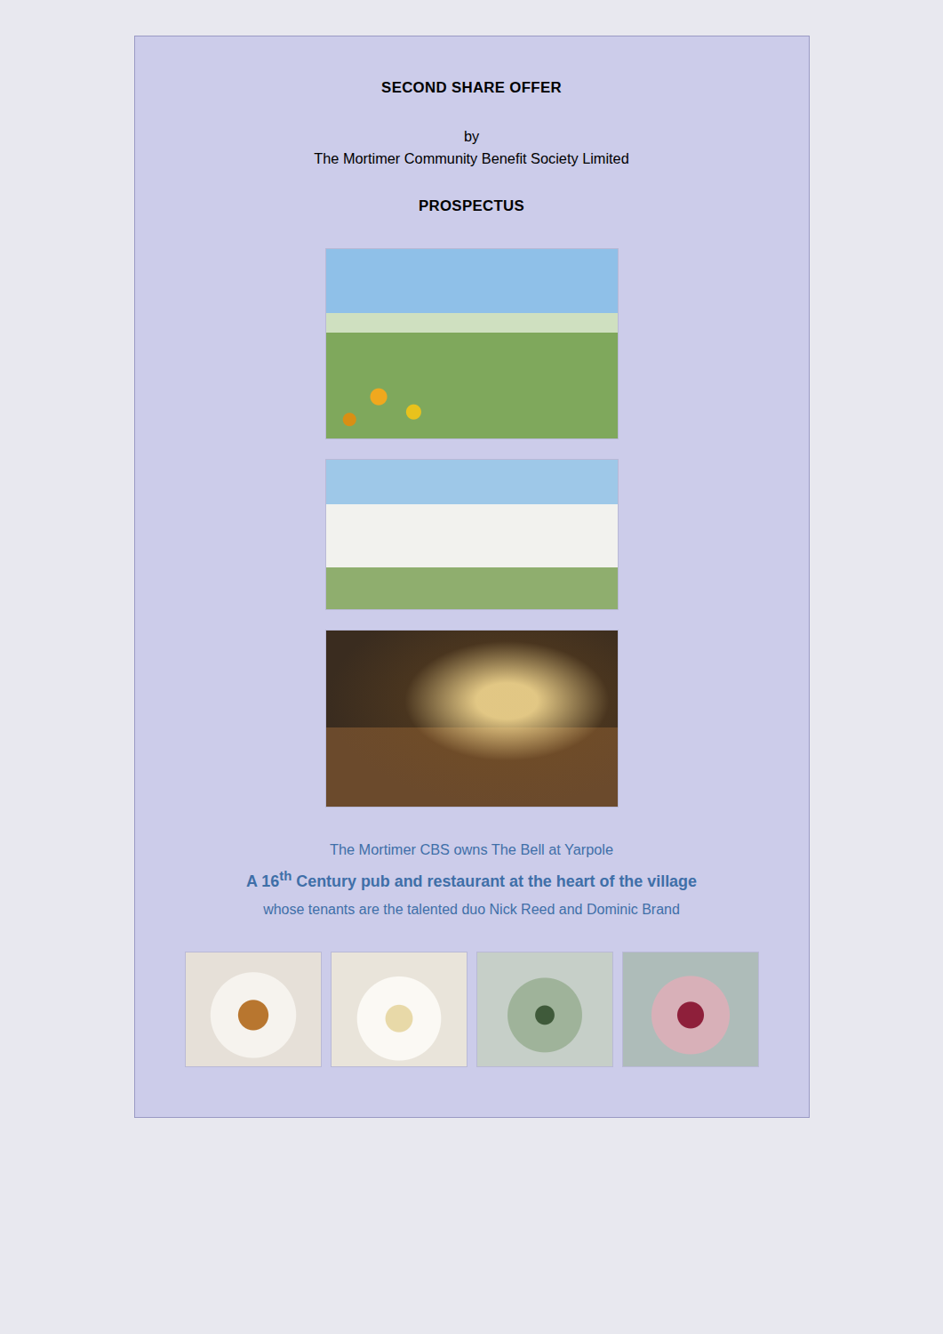SECOND SHARE OFFER
by The Mortimer Community Benefit Society Limited
PROSPECTUS
The pub garden in summer
The Bell at Yarpole from the road
Inside the bar
The Mortimer CBS owns The Bell at Yarpole A 16th Century pub and restaurant at the heart of the village whose tenants are the talented duo Nick Reed and Dominic Brand
Plated starter
Dessert
Fish course
Beetroot salad